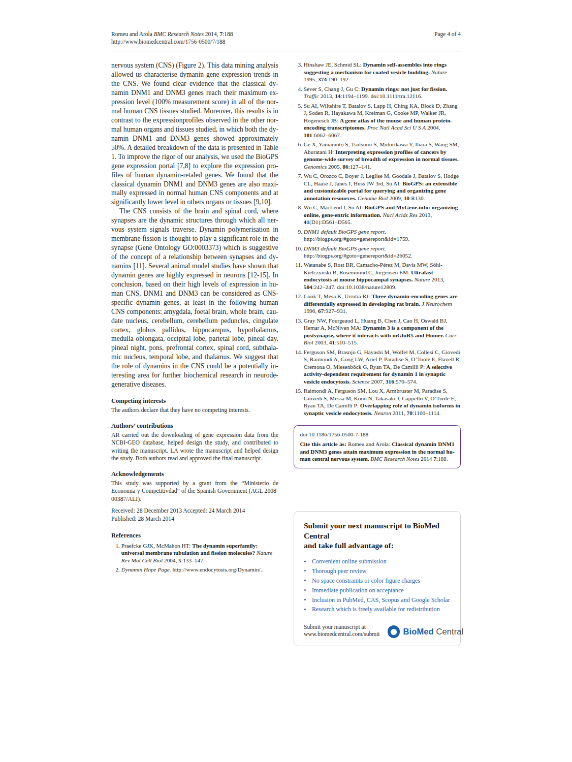Romeu and Arola BMC Research Notes 2014, 7:188
http://www.biomedcentral.com/1756-0500/7/188
Page 4 of 4
nervous system (CNS) (Figure 2). This data mining analysis allowed us characterise dymanin gene expression trends in the CNS. We found clear evidence that the classical dynamin DNM1 and DNM3 genes reach their maximum expression level (100% measurement score) in all of the normal human CNS tissues studied. Moreover, this results is in contrast to the expressionprofiles observed in the other normal human organs and tissues studied, in which both the dynamin DNM1 and DNM3 genes showed approximately 50%. A detailed breakdown of the data is presented in Table 1. To improve the rigor of our analysis, we used the BioGPS gene expression portal [7,8] to explore the expression profiles of human dynamin-retaled genes. We found that the classical dynamin DNM1 and DNM3 genes are also maximally expressed in normal human CNS components and at significantly lower level in others organs or tissues [9,10].
The CNS consists of the brain and spinal cord, where synapses are the dynamic structures through which all nervous system signals traverse. Dynamin polymerisation in membrane fission is thought to play a significant role in the synapse (Gene Ontology GO:0003373) which is suggestive of the concept of a relationship between synapses and dynamins [11]. Several animal model studies have shown that dynamin genes are highly expressed in neurons [12-15]. In conclusion, based on their high levels of expression in human CNS, DNM1 and DNM3 can be considered as CNS-specific dynamin genes, at least in the following human CNS components: amygdala, foetal brain, whole brain, caudate nucleus, cerebellum, cerebellum peduncles, cingulate cortex, globus pallidus, hippocampus, hypothalamus, medulla oblongata, occipital lobe, parietal lobe, pineal day, pineal night, pons, prefrontal cortex, spinal cord, subthalamic nucleus, temporal lobe, and thalamus. We suggest that the role of dynamins in the CNS could be a potentially interesting area for further biochemical research in neurodegenerative diseases.
Competing interests
The authors declare that they have no competing interests.
Authors’ contributions
AR carried out the downloading of gene expression data from the NCBI-GEO database, helped design the study, and contributed to writing the manuscript. LA wrote the manuscript and helped design the study. Both authors read and approved the final manuscript.
Acknowledgements
This study was supported by a grant from the “Ministerio de Economia y Competitivdad” of the Spanish Government (AGL 2008-00387/ALI).
Received: 28 December 2013 Accepted: 24 March 2014
Published: 28 March 2014
References
Praefcke GJK, McMahon HT: The dynamin superfamily: universal membrane tubulation and fission molecules? Nature Rev Mol Cell Biol 2004, 5:133–147.
Dynamin Hope Page. http://www.endocytosis.org/Dynamin/.
Hinshaw JE, Schmid SL: Dynamin self-assembles into rings suggesting a mechanism for coated vesicle budding. Nature 1995, 374:190–192.
Sever S, Chang J, Gu C: Dynamin rings: not just for fission. Traffic 2013, 14:1194–1199. doi:10.1111/tra.12116.
Su AI, Wiltshire T, Batalov S, Lapp H, Ching KA, Block D, Zhang J, Soden R, Hayakawa M, Kreiman G, Cooke MP, Walker JR, Hogenesch JB: A gene atlas of the mouse and human protein-encoding transcriptomes. Proc Natl Acad Sci U S A 2004, 101:6062–6067.
Ge X, Yamamoto S, Tsutsumi S, Midorikawa Y, Ihara S, Wang SM, Aburatani H: Interpreting expression profiles of cancers by genome-wide survey of breadth of expression in normal tissues. Genomics 2005, 86:127–141.
Wu C, Orozco C, Boyer J, Leglise M, Goodale J, Batalov S, Hodge CL, Haase J, Janes J, Huss JW 3rd, Su AI: BioGPS: an extensible and customizable portal for querying and organizing gene annotation resources. Genome Biol 2009, 10:R130.
Wu C, MacLeod I, Su AI: BioGPS and MyGene.info: organizing online, gene-entric information. Nucl Acids Res 2013, 41(D1):D561–D565.
DNM1 default BioGPS gene report. http://biogps.org/#goto=genereport&id=1759.
DNM3 default BioGPS gene report. http://biogps.org/#goto=genereport&id=26052.
Watanabe S, Rost BR, Camacho-Pérez M, Davis MW, Söhl-Kielczynski B, Rosenmund C, Jorgensen EM: Ultrafast endocytosis at mouse hippocampal synapses. Nature 2013, 504:242–247. doi:10.1038/nature12809.
Cook T, Mesa K, Urrutia RJ: Three dynamin-encoding genes are differentially expressed in developing rat brain. J Neurochem 1996, 67:927–931.
Gray NW, Fourgeaud L, Huang B, Chen J, Cao H, Oswald BJ, Hemar A, McNiven MA: Dynamin 3 is a component of the postsynapse, where it interacts with mGluR5 and Homer. Curr Biol 2003, 41:510–515.
Ferguson SM, Brasnjo G, Hayashi M, Wolfel M, Collesi C, Giovedi S, Raimondi A, Gong LW, Ariel P, Paradise S, O’Toole E, Flavell R, Cremona O, Miesenböck G, Ryan TA, De Camilli P: A selective activity-dependent requirement for dynamin 1 in synaptic vesicle endocytosis. Science 2007, 316:570–574.
Raimondi A, Ferguson SM, Lou X, Armbruster M, Paradise S, Giovedi S, Messa M, Kono N, Takasaki J, Cappello V, O’Toole E, Ryan TA, De Camilli P: Overlapping role of dynamin isoforms in synaptic vesicle endocytosis. Neuron 2011, 70:1100–1114.
doi:10.1186/1756-0500-7-188
Cite this article as: Romeu and Arola: Classical dynamin DNM1 and DNM3 genes attain maximum expression in the normal human central nervous system. BMC Research Notes 2014 7:188.
Submit your next manuscript to BioMed Central
and take full advantage of:
Convenient online submission
Thorough peer review
No space constraints or color figure charges
Immediate publication on acceptance
Inclusion in PubMed, CAS, Scopus and Google Scholar
Research which is freely available for redistribution
Submit your manuscript at
www.biomedcentral.com/submit
BioMed Central